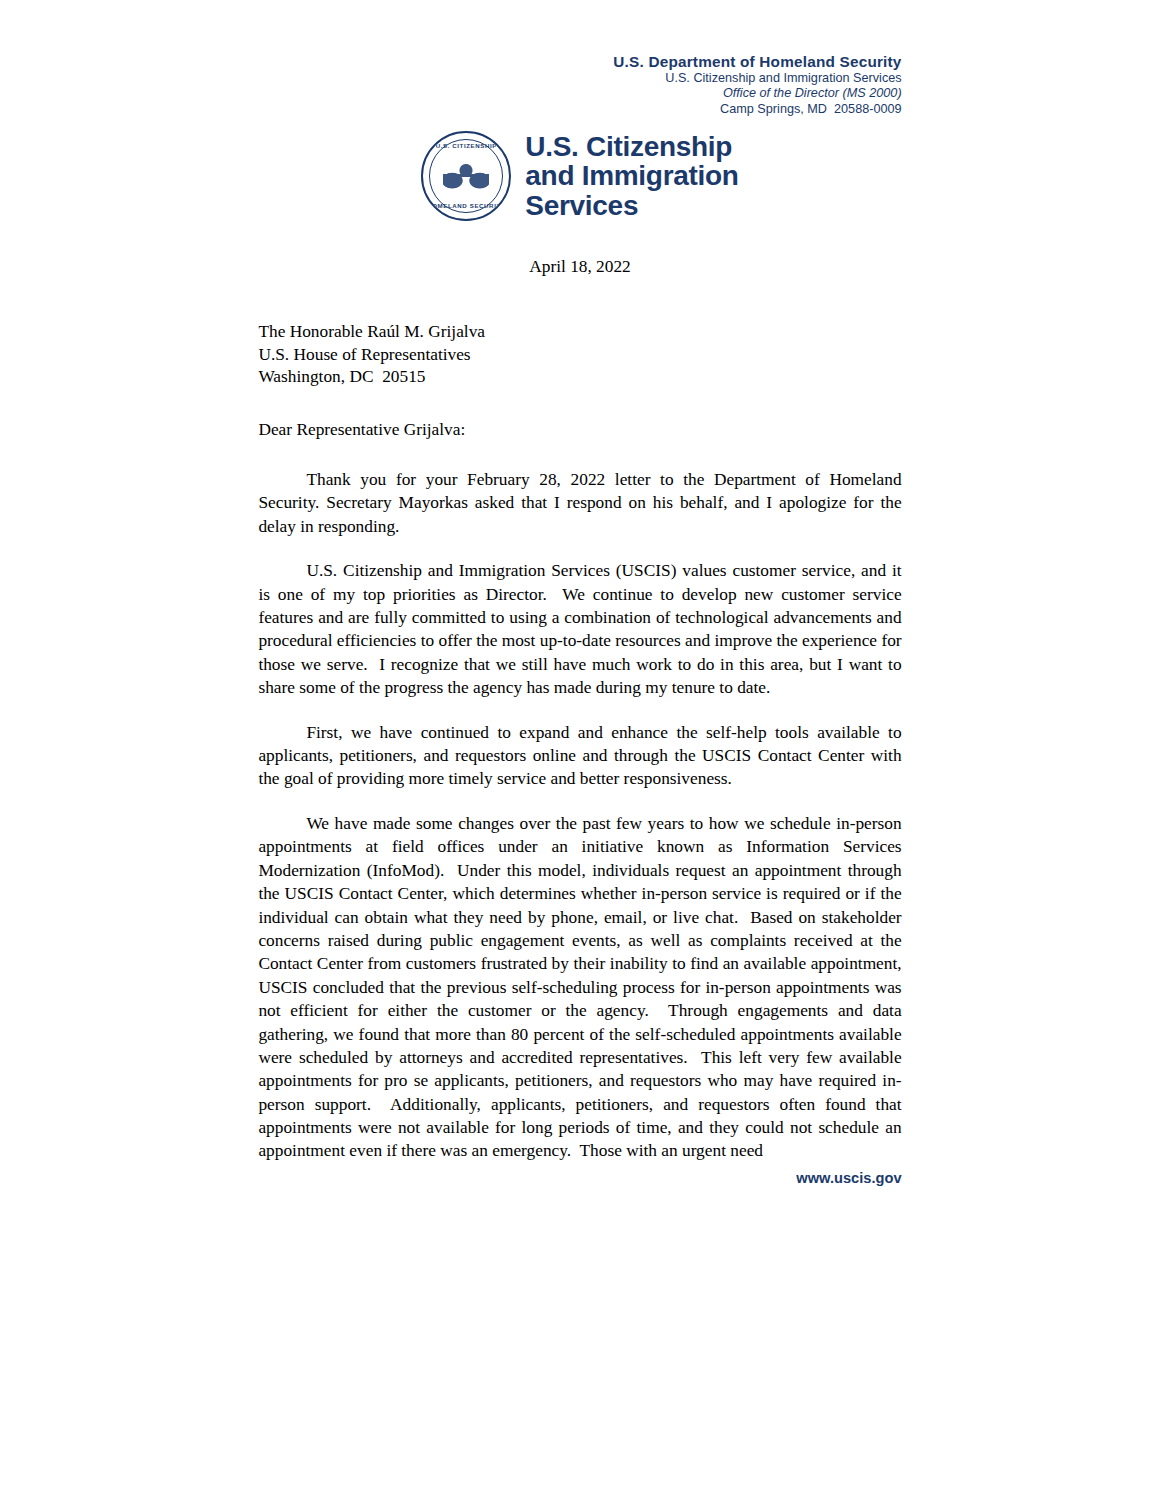U.S. Department of Homeland Security
U.S. Citizenship and Immigration Services
Office of the Director (MS 2000)
Camp Springs, MD 20588-0009
U.S. CITIZENSHIP
HOMELAND SECURITY
U.S. Citizenship
and Immigration
Services
April 18, 2022
The Honorable Raúl M. Grijalva
U.S. House of Representatives
Washington, DC 20515
Dear Representative Grijalva:
Thank you for your February 28, 2022 letter to the Department of Homeland Security. Secretary Mayorkas asked that I respond on his behalf, and I apologize for the delay in responding.
U.S. Citizenship and Immigration Services (USCIS) values customer service, and it is one of my top priorities as Director. We continue to develop new customer service features and are fully committed to using a combination of technological advancements and procedural efficiencies to offer the most up-to-date resources and improve the experience for those we serve. I recognize that we still have much work to do in this area, but I want to share some of the progress the agency has made during my tenure to date.
First, we have continued to expand and enhance the self-help tools available to applicants, petitioners, and requestors online and through the USCIS Contact Center with the goal of providing more timely service and better responsiveness.
We have made some changes over the past few years to how we schedule in-person appointments at field offices under an initiative known as Information Services Modernization (InfoMod). Under this model, individuals request an appointment through the USCIS Contact Center, which determines whether in-person service is required or if the individual can obtain what they need by phone, email, or live chat. Based on stakeholder concerns raised during public engagement events, as well as complaints received at the Contact Center from customers frustrated by their inability to find an available appointment, USCIS concluded that the previous self-scheduling process for in-person appointments was not efficient for either the customer or the agency. Through engagements and data gathering, we found that more than 80 percent of the self-scheduled appointments available were scheduled by attorneys and accredited representatives. This left very few available appointments for pro se applicants, petitioners, and requestors who may have required in-person support. Additionally, applicants, petitioners, and requestors often found that appointments were not available for long periods of time, and they could not schedule an appointment even if there was an emergency. Those with an urgent need
www.uscis.gov